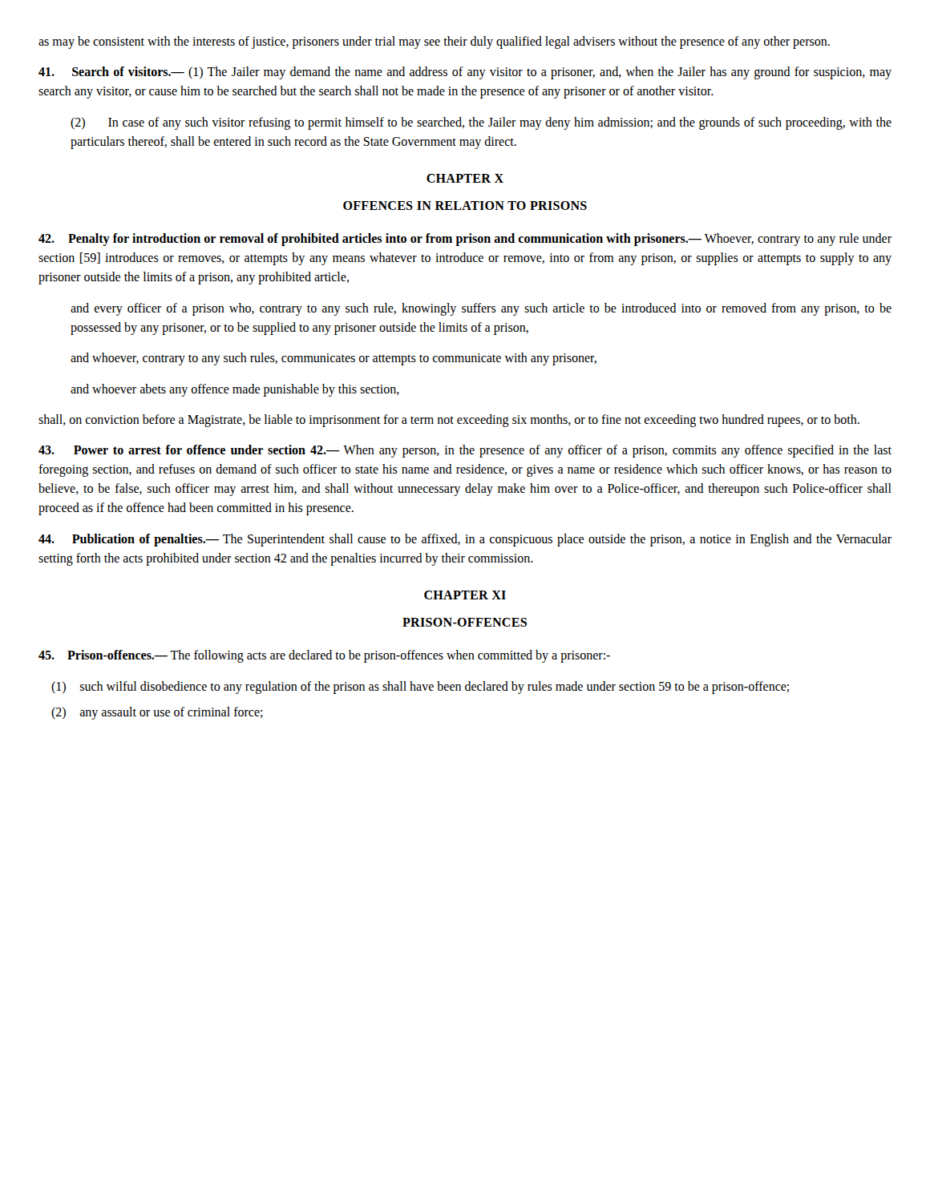as may be consistent with the interests of justice, prisoners under trial may see their duly qualified legal advisers without the presence of any other person.
41. Search of visitors.— (1) The Jailer may demand the name and address of any visitor to a prisoner, and, when the Jailer has any ground for suspicion, may search any visitor, or cause him to be searched but the search shall not be made in the presence of any prisoner or of another visitor.
(2) In case of any such visitor refusing to permit himself to be searched, the Jailer may deny him admission; and the grounds of such proceeding, with the particulars thereof, shall be entered in such record as the State Government may direct.
CHAPTER X
OFFENCES IN RELATION TO PRISONS
42. Penalty for introduction or removal of prohibited articles into or from prison and communication with prisoners.— Whoever, contrary to any rule under section [59] introduces or removes, or attempts by any means whatever to introduce or remove, into or from any prison, or supplies or attempts to supply to any prisoner outside the limits of a prison, any prohibited article,
and every officer of a prison who, contrary to any such rule, knowingly suffers any such article to be introduced into or removed from any prison, to be possessed by any prisoner, or to be supplied to any prisoner outside the limits of a prison,
and whoever, contrary to any such rules, communicates or attempts to communicate with any prisoner,
and whoever abets any offence made punishable by this section,
shall, on conviction before a Magistrate, be liable to imprisonment for a term not exceeding six months, or to fine not exceeding two hundred rupees, or to both.
43. Power to arrest for offence under section 42.— When any person, in the presence of any officer of a prison, commits any offence specified in the last foregoing section, and refuses on demand of such officer to state his name and residence, or gives a name or residence which such officer knows, or has reason to believe, to be false, such officer may arrest him, and shall without unnecessary delay make him over to a Police-officer, and thereupon such Police-officer shall proceed as if the offence had been committed in his presence.
44. Publication of penalties.— The Superintendent shall cause to be affixed, in a conspicuous place outside the prison, a notice in English and the Vernacular setting forth the acts prohibited under section 42 and the penalties incurred by their commission.
CHAPTER XI
PRISON-OFFENCES
45. Prison-offences.— The following acts are declared to be prison-offences when committed by a prisoner:-
(1) such wilful disobedience to any regulation of the prison as shall have been declared by rules made under section 59 to be a prison-offence;
(2) any assault or use of criminal force;